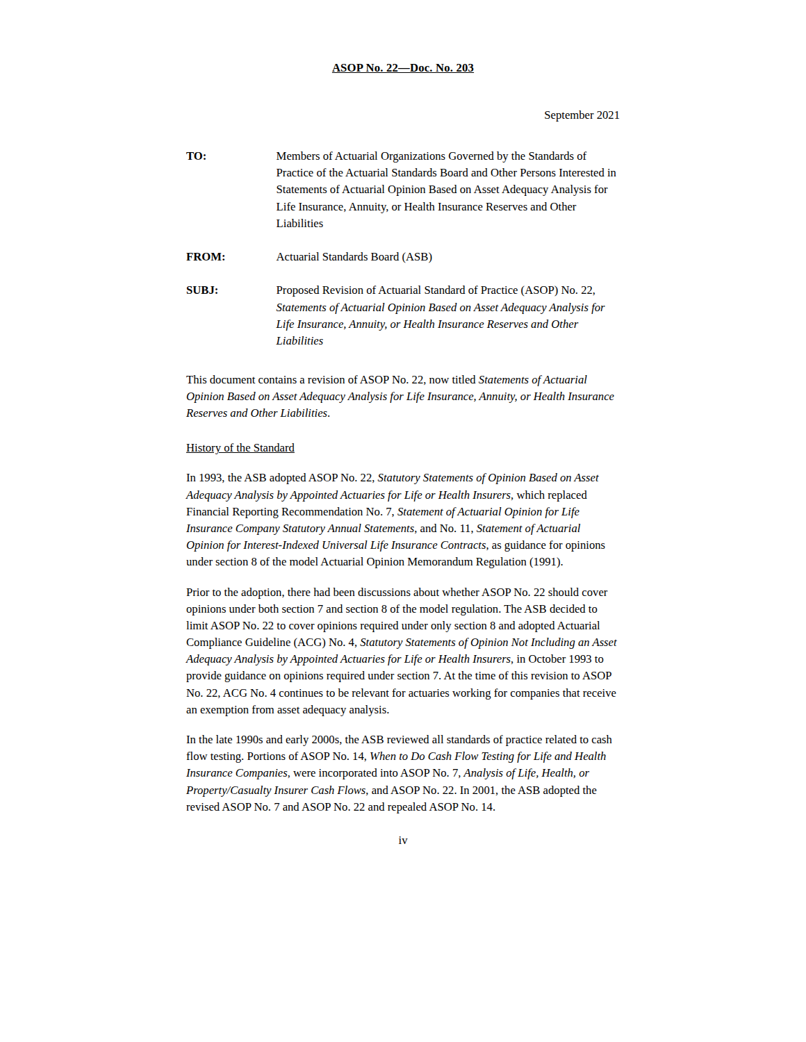ASOP No. 22—Doc. No. 203
September 2021
| TO: | Members of Actuarial Organizations Governed by the Standards of Practice of the Actuarial Standards Board and Other Persons Interested in Statements of Actuarial Opinion Based on Asset Adequacy Analysis for Life Insurance, Annuity, or Health Insurance Reserves and Other Liabilities |
| FROM: | Actuarial Standards Board (ASB) |
| SUBJ: | Proposed Revision of Actuarial Standard of Practice (ASOP) No. 22, Statements of Actuarial Opinion Based on Asset Adequacy Analysis for Life Insurance, Annuity, or Health Insurance Reserves and Other Liabilities |
This document contains a revision of ASOP No. 22, now titled Statements of Actuarial Opinion Based on Asset Adequacy Analysis for Life Insurance, Annuity, or Health Insurance Reserves and Other Liabilities.
History of the Standard
In 1993, the ASB adopted ASOP No. 22, Statutory Statements of Opinion Based on Asset Adequacy Analysis by Appointed Actuaries for Life or Health Insurers, which replaced Financial Reporting Recommendation No. 7, Statement of Actuarial Opinion for Life Insurance Company Statutory Annual Statements, and No. 11, Statement of Actuarial Opinion for Interest-Indexed Universal Life Insurance Contracts, as guidance for opinions under section 8 of the model Actuarial Opinion Memorandum Regulation (1991).
Prior to the adoption, there had been discussions about whether ASOP No. 22 should cover opinions under both section 7 and section 8 of the model regulation. The ASB decided to limit ASOP No. 22 to cover opinions required under only section 8 and adopted Actuarial Compliance Guideline (ACG) No. 4, Statutory Statements of Opinion Not Including an Asset Adequacy Analysis by Appointed Actuaries for Life or Health Insurers, in October 1993 to provide guidance on opinions required under section 7. At the time of this revision to ASOP No. 22, ACG No. 4 continues to be relevant for actuaries working for companies that receive an exemption from asset adequacy analysis.
In the late 1990s and early 2000s, the ASB reviewed all standards of practice related to cash flow testing. Portions of ASOP No. 14, When to Do Cash Flow Testing for Life and Health Insurance Companies, were incorporated into ASOP No. 7, Analysis of Life, Health, or Property/Casualty Insurer Cash Flows, and ASOP No. 22. In 2001, the ASB adopted the revised ASOP No. 7 and ASOP No. 22 and repealed ASOP No. 14.
iv